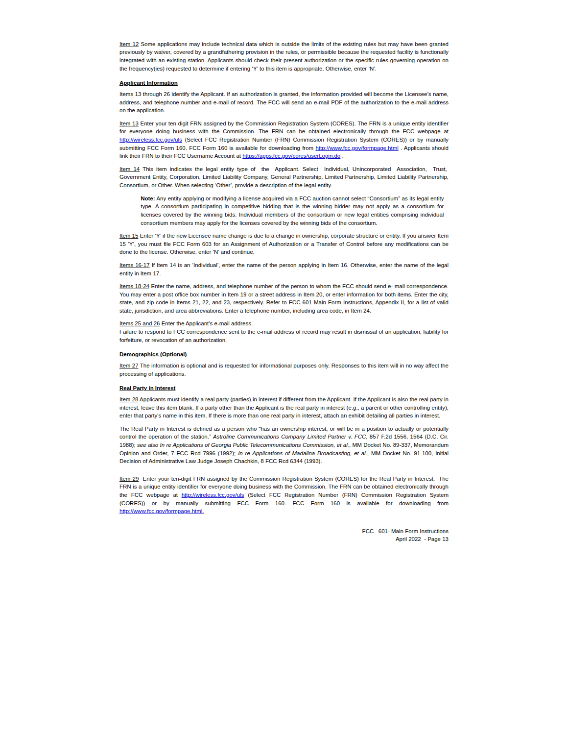Item 12 Some applications may include technical data which is outside the limits of the existing rules but may have been granted previously by waiver, covered by a grandfathering provision in the rules, or permissible because the requested facility is functionally integrated with an existing station. Applicants should check their present authorization or the specific rules governing operation on the frequency(ies) requested to determine if entering ‘Y’ to this item is appropriate. Otherwise, enter ‘N’.
Applicant Information
Items 13 through 26 identify the Applicant. If an authorization is granted, the information provided will become the Licensee’s name, address, and telephone number and e-mail of record. The FCC will send an e-mail PDF of the authorization to the e-mail address on the application.
Item 13 Enter your ten digit FRN assigned by the Commission Registration System (CORES). The FRN is a unique entity identifier for everyone doing business with the Commission. The FRN can be obtained electronically through the FCC webpage at http://wireless.fcc.gov/uls (Select FCC Registration Number (FRN) Commission Registration System (CORES)) or by manually submitting FCC Form 160. FCC Form 160 is available for downloading from http://www.fcc.gov/formpage.html . Applicants should link their FRN to their FCC Username Account at https://apps.fcc.gov/cores/userLogin.do .
Item 14 This item indicates the legal entity type of the Applicant. Select Individual, Unincorporated Association, Trust, Government Entity, Corporation, Limited Liability Company, General Partnership, Limited Partnership, Limited Liability Partnership, Consortium, or Other. When selecting ‘Other’, provide a description of the legal entity.
Note: Any entity applying or modifying a license acquired via a FCC auction cannot select “Consortium” as its legal entity type. A consortium participating in competitive bidding that is the winning bidder may not apply as a consortium for licenses covered by the winning bids. Individual members of the consortium or new legal entities comprising individual consortium members may apply for the licenses covered by the winning bids of the consortium.
Item 15 Enter ‘Y’ if the new Licensee name change is due to a change in ownership, corporate structure or entity. If you answer Item 15 ‘Y’, you must file FCC Form 603 for an Assignment of Authorization or a Transfer of Control before any modifications can be done to the license. Otherwise, enter ‘N’ and continue.
Items 16-17 If Item 14 is an ‘Individual’, enter the name of the person applying in Item 16. Otherwise, enter the name of the legal entity in Item 17.
Items 18-24 Enter the name, address, and telephone number of the person to whom the FCC should send e- mail correspondence. You may enter a post office box number in Item 19 or a street address in Item 20, or enter information for both items. Enter the city, state, and zip code in Items 21, 22, and 23, respectively. Refer to FCC 601 Main Form Instructions, Appendix II, for a list of valid state, jurisdiction, and area abbreviations. Enter a telephone number, including area code, in Item 24.
Items 25 and 26 Enter the Applicant’s e-mail address.
Failure to respond to FCC correspondence sent to the e-mail address of record may result in dismissal of an application, liability for forfeiture, or revocation of an authorization.
Demographics (Optional)
Item 27 The information is optional and is requested for informational purposes only. Responses to this item will in no way affect the processing of applications.
Real Party in Interest
Item 28 Applicants must identify a real party (parties) in interest if different from the Applicant. If the Applicant is also the real party in interest, leave this item blank. If a party other than the Applicant is the real party in interest (e.g., a parent or other controlling entity), enter that party's name in this item. If there is more than one real party in interest, attach an exhibit detailing all parties in interest.
The Real Party in Interest is defined as a person who “has an ownership interest, or will be in a position to actually or potentially control the operation of the station.” Astroline Communications Company Limited Partner v. FCC, 857 F.2d 1556, 1564 (D.C. Cir. 1988); see also In re Applications of Georgia Public Telecommunications Commission, et al., MM Docket No. 89-337, Memorandum Opinion and Order, 7 FCC Rcd 7996 (1992); In re Applications of Madalina Broadcasting, et al., MM Docket No. 91-100, Initial Decision of Administrative Law Judge Joseph Chachkin, 8 FCC Rcd 6344 (1993).
Item 29 Enter your ten-digit FRN assigned by the Commission Registration System (CORES) for the Real Party in Interest. The FRN is a unique entity identifier for everyone doing business with the Commission. The FRN can be obtained electronically through the FCC webpage at http://wireless.fcc.gov/uls (Select FCC Registration Number (FRN) Commission Registration System (CORES)) or by manually submitting FCC Form 160. FCC Form 160 is available for downloading from http://www.fcc.gov/formpage.html.
FCC 601- Main Form Instructions
April 2022 - Page 13